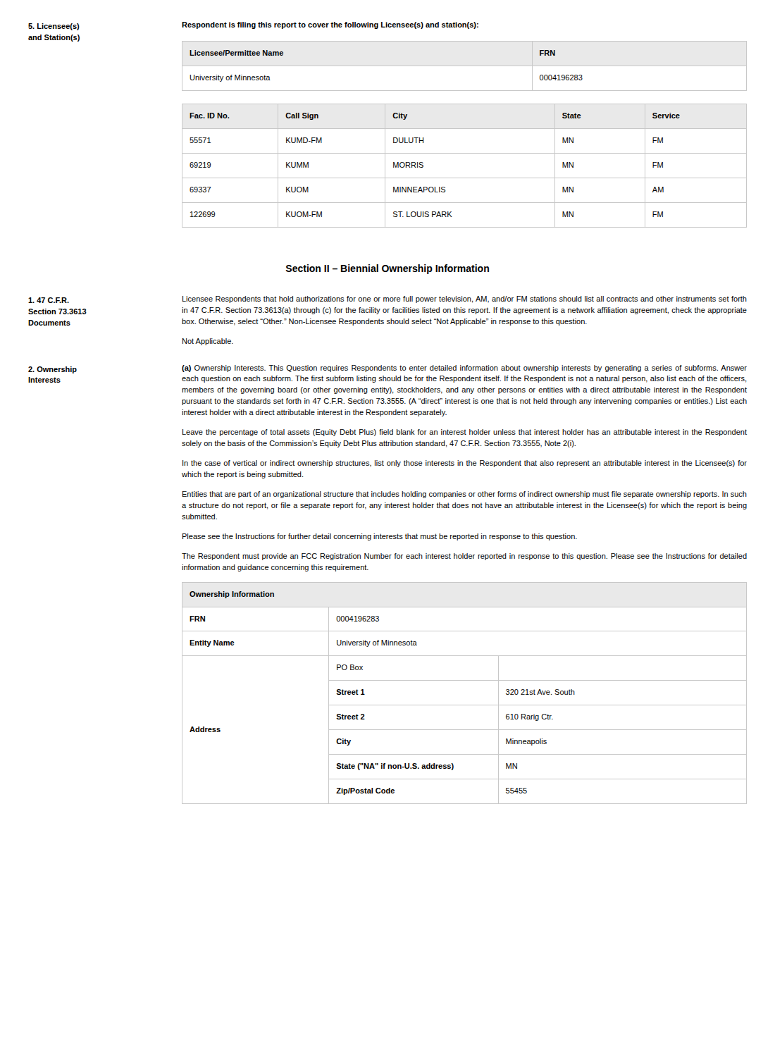5. Licensee(s)
and Station(s)
Respondent is filing this report to cover the following Licensee(s) and station(s):
| Licensee/Permittee Name | FRN |
| --- | --- |
| University of Minnesota | 0004196283 |
| Fac. ID No. | Call Sign | City | State | Service |
| --- | --- | --- | --- | --- |
| 55571 | KUMD-FM | DULUTH | MN | FM |
| 69219 | KUMM | MORRIS | MN | FM |
| 69337 | KUOM | MINNEAPOLIS | MN | AM |
| 122699 | KUOM-FM | ST. LOUIS PARK | MN | FM |
Section II – Biennial Ownership Information
1. 47 C.F.R.
Section 73.3613
Documents
Licensee Respondents that hold authorizations for one or more full power television, AM, and/or FM stations should list all contracts and other instruments set forth in 47 C.F.R. Section 73.3613(a) through (c) for the facility or facilities listed on this report. If the agreement is a network affiliation agreement, check the appropriate box. Otherwise, select “Other.” Non-Licensee Respondents should select “Not Applicable” in response to this question.
Not Applicable.
2. Ownership
Interests
(a) Ownership Interests. This Question requires Respondents to enter detailed information about ownership interests by generating a series of subforms. Answer each question on each subform. The first subform listing should be for the Respondent itself. If the Respondent is not a natural person, also list each of the officers, members of the governing board (or other governing entity), stockholders, and any other persons or entities with a direct attributable interest in the Respondent pursuant to the standards set forth in 47 C.F.R. Section 73.3555. (A “direct” interest is one that is not held through any intervening companies or entities.) List each interest holder with a direct attributable interest in the Respondent separately.
Leave the percentage of total assets (Equity Debt Plus) field blank for an interest holder unless that interest holder has an attributable interest in the Respondent solely on the basis of the Commission’s Equity Debt Plus attribution standard, 47 C.F.R. Section 73.3555, Note 2(i).
In the case of vertical or indirect ownership structures, list only those interests in the Respondent that also represent an attributable interest in the Licensee(s) for which the report is being submitted.
Entities that are part of an organizational structure that includes holding companies or other forms of indirect ownership must file separate ownership reports. In such a structure do not report, or file a separate report for, any interest holder that does not have an attributable interest in the Licensee(s) for which the report is being submitted.
Please see the Instructions for further detail concerning interests that must be reported in response to this question.
The Respondent must provide an FCC Registration Number for each interest holder reported in response to this question. Please see the Instructions for detailed information and guidance concerning this requirement.
Ownership Information
| FRN | 0004196283 |
| Entity Name | University of Minnesota |
| Address | PO Box | |
| Street 1 | 320 21st Ave. South |
| Street 2 | 610 Rarig Ctr. |
| City | Minneapolis |
| State ("NA" if non-U.S. address) | MN |
| Zip/Postal Code | 55455 |